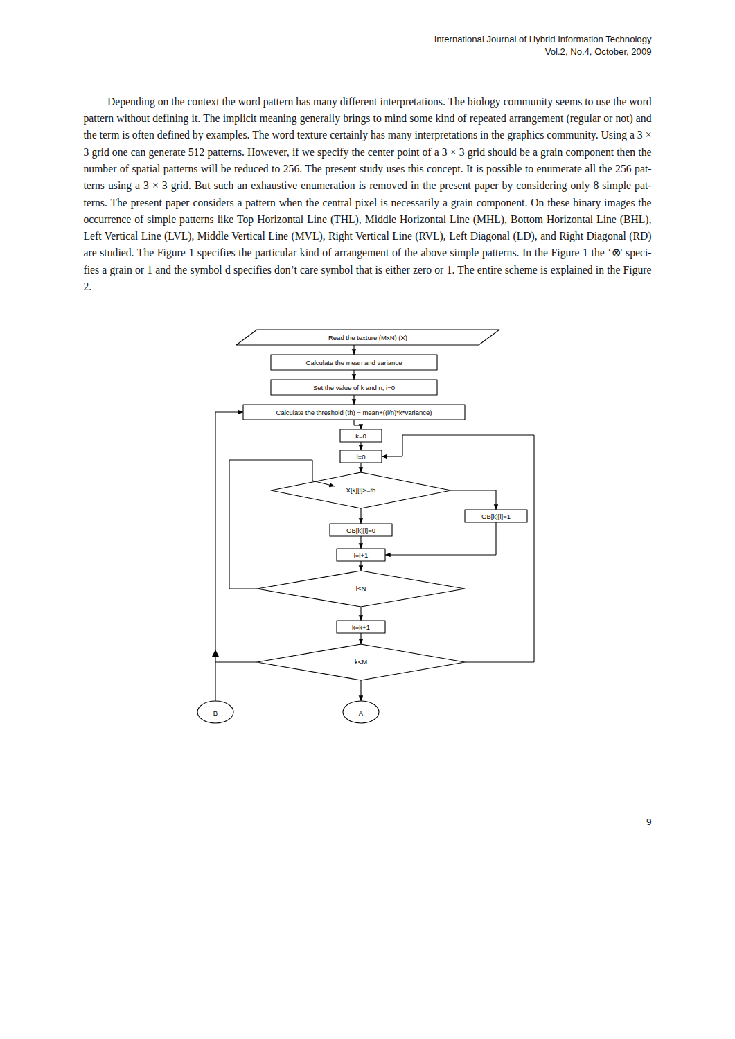International Journal of Hybrid Information Technology Vol.2, No.4, October, 2009
Depending on the context the word pattern has many different interpretations. The biology community seems to use the word pattern without defining it. The implicit meaning generally brings to mind some kind of repeated arrangement (regular or not) and the term is often defined by examples. The word texture certainly has many interpretations in the graphics community. Using a 3 × 3 grid one can generate 512 patterns. However, if we specify the center point of a 3 × 3 grid should be a grain component then the number of spatial patterns will be reduced to 256. The present study uses this concept. It is possible to enumerate all the 256 patterns using a 3 × 3 grid. But such an exhaustive enumeration is removed in the present paper by considering only 8 simple patterns. The present paper considers a pattern when the central pixel is necessarily a grain component. On these binary images the occurrence of simple patterns like Top Horizontal Line (THL), Middle Horizontal Line (MHL), Bottom Horizontal Line (BHL), Left Vertical Line (LVL), Middle Vertical Line (MVL), Right Vertical Line (RVL), Left Diagonal (LD), and Right Diagonal (RD) are studied. The Figure 1 specifies the particular kind of arrangement of the above simple patterns. In the Figure 1 the ‘⊗' specifies a grain or 1 and the symbol d specifies don’t care symbol that is either zero or 1. The entire scheme is explained in the Figure 2.
Flowchart: reading an M by N texture, computing mean and variance, setting k and n with i equal to zero, calculating the threshold, then looping over rows k and columns l to binarize X into GB, with exits labelled B and A. Read the texture (MxN) (X) Calculate the mean and variance Set the value of k and n, i=0 Calculate the threshold (th) = mean+((i/n)*k*variance) k=0 l=0 X[k][l]>=th GB[k][l]=1 GB[k][l]=0 l=l+1 l<N k=k+1 k<M B A
Figure 2. Flowchart of the thresholding and binarization scheme.
9